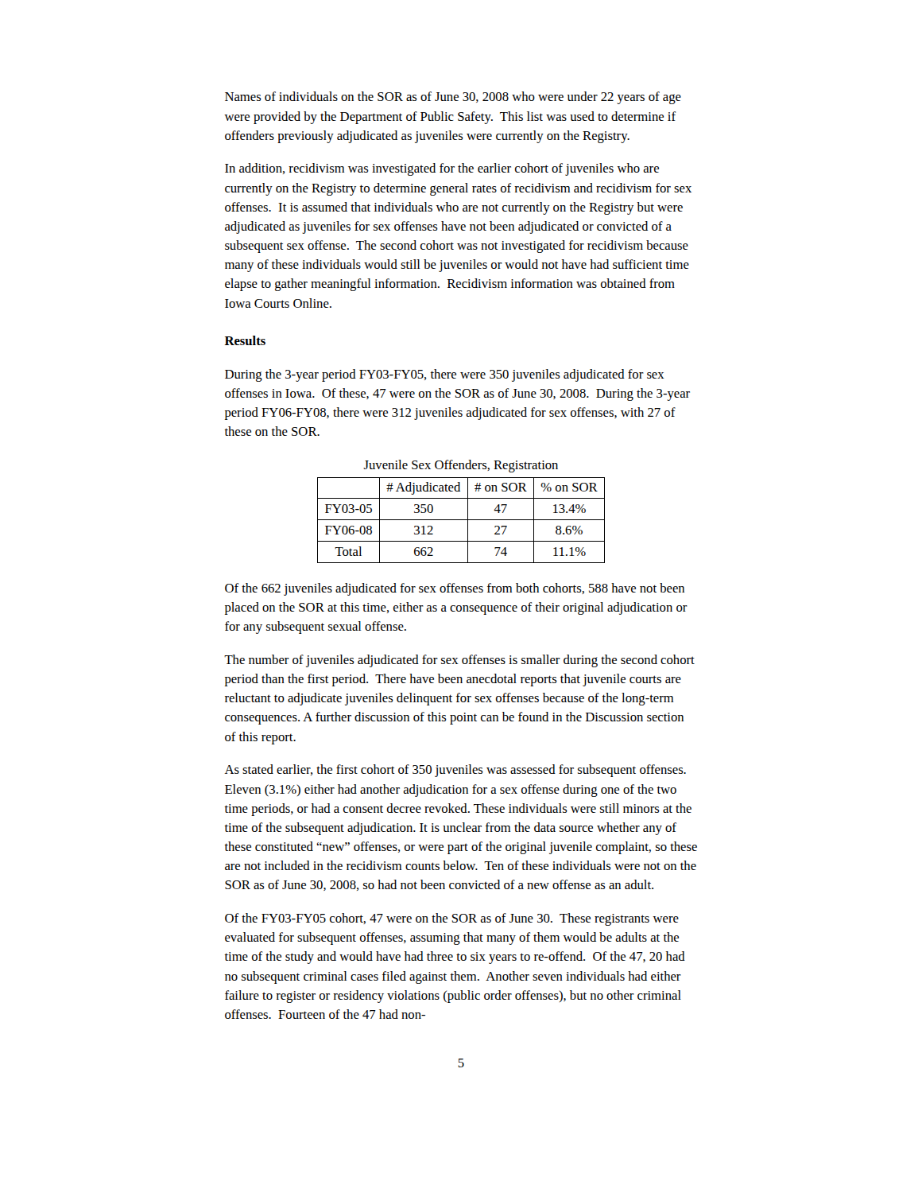Names of individuals on the SOR as of June 30, 2008 who were under 22 years of age were provided by the Department of Public Safety. This list was used to determine if offenders previously adjudicated as juveniles were currently on the Registry.
In addition, recidivism was investigated for the earlier cohort of juveniles who are currently on the Registry to determine general rates of recidivism and recidivism for sex offenses. It is assumed that individuals who are not currently on the Registry but were adjudicated as juveniles for sex offenses have not been adjudicated or convicted of a subsequent sex offense. The second cohort was not investigated for recidivism because many of these individuals would still be juveniles or would not have had sufficient time elapse to gather meaningful information. Recidivism information was obtained from Iowa Courts Online.
Results
During the 3-year period FY03-FY05, there were 350 juveniles adjudicated for sex offenses in Iowa. Of these, 47 were on the SOR as of June 30, 2008. During the 3-year period FY06-FY08, there were 312 juveniles adjudicated for sex offenses, with 27 of these on the SOR.
Juvenile Sex Offenders, Registration
| | # Adjudicated | # on SOR | % on SOR |
| --- | --- | --- | --- |
| FY03-05 | 350 | 47 | 13.4% |
| FY06-08 | 312 | 27 | 8.6% |
| Total | 662 | 74 | 11.1% |
Of the 662 juveniles adjudicated for sex offenses from both cohorts, 588 have not been placed on the SOR at this time, either as a consequence of their original adjudication or for any subsequent sexual offense.
The number of juveniles adjudicated for sex offenses is smaller during the second cohort period than the first period. There have been anecdotal reports that juvenile courts are reluctant to adjudicate juveniles delinquent for sex offenses because of the long-term consequences. A further discussion of this point can be found in the Discussion section of this report.
As stated earlier, the first cohort of 350 juveniles was assessed for subsequent offenses. Eleven (3.1%) either had another adjudication for a sex offense during one of the two time periods, or had a consent decree revoked. These individuals were still minors at the time of the subsequent adjudication. It is unclear from the data source whether any of these constituted “new” offenses, or were part of the original juvenile complaint, so these are not included in the recidivism counts below. Ten of these individuals were not on the SOR as of June 30, 2008, so had not been convicted of a new offense as an adult.
Of the FY03-FY05 cohort, 47 were on the SOR as of June 30. These registrants were evaluated for subsequent offenses, assuming that many of them would be adults at the time of the study and would have had three to six years to re-offend. Of the 47, 20 had no subsequent criminal cases filed against them. Another seven individuals had either failure to register or residency violations (public order offenses), but no other criminal offenses. Fourteen of the 47 had non-
5